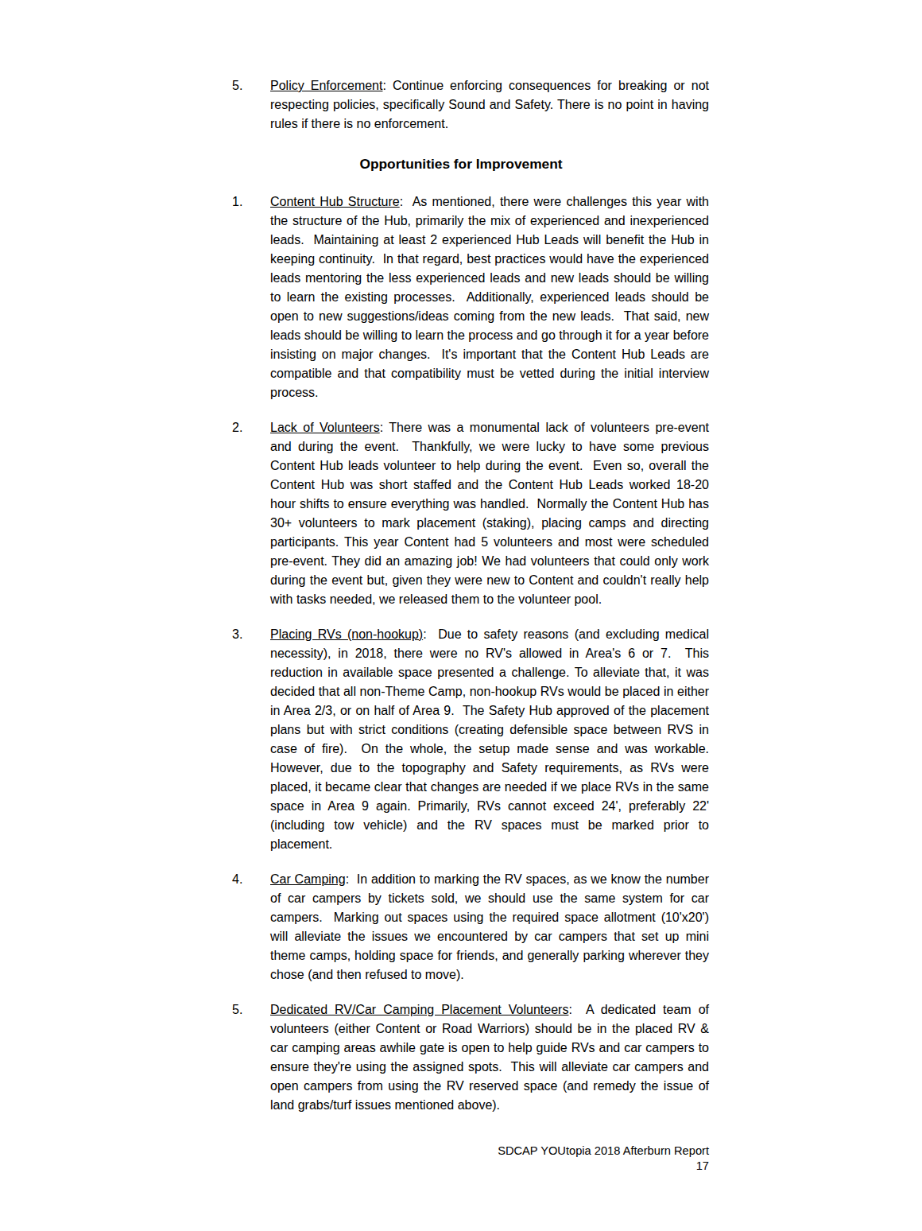5.
Policy Enforcement: Continue enforcing consequences for breaking or not respecting policies, specifically Sound and Safety. There is no point in having rules if there is no enforcement.
Opportunities for Improvement
1.
Content Hub Structure: As mentioned, there were challenges this year with the structure of the Hub, primarily the mix of experienced and inexperienced leads. Maintaining at least 2 experienced Hub Leads will benefit the Hub in keeping continuity. In that regard, best practices would have the experienced leads mentoring the less experienced leads and new leads should be willing to learn the existing processes. Additionally, experienced leads should be open to new suggestions/ideas coming from the new leads. That said, new leads should be willing to learn the process and go through it for a year before insisting on major changes. It's important that the Content Hub Leads are compatible and that compatibility must be vetted during the initial interview process.
2.
Lack of Volunteers: There was a monumental lack of volunteers pre-event and during the event. Thankfully, we were lucky to have some previous Content Hub leads volunteer to help during the event. Even so, overall the Content Hub was short staffed and the Content Hub Leads worked 18-20 hour shifts to ensure everything was handled. Normally the Content Hub has 30+ volunteers to mark placement (staking), placing camps and directing participants. This year Content had 5 volunteers and most were scheduled pre-event. They did an amazing job! We had volunteers that could only work during the event but, given they were new to Content and couldn't really help with tasks needed, we released them to the volunteer pool.
3.
Placing RVs (non-hookup): Due to safety reasons (and excluding medical necessity), in 2018, there were no RV's allowed in Area's 6 or 7. This reduction in available space presented a challenge. To alleviate that, it was decided that all non-Theme Camp, non-hookup RVs would be placed in either in Area 2/3, or on half of Area 9. The Safety Hub approved of the placement plans but with strict conditions (creating defensible space between RVS in case of fire). On the whole, the setup made sense and was workable. However, due to the topography and Safety requirements, as RVs were placed, it became clear that changes are needed if we place RVs in the same space in Area 9 again. Primarily, RVs cannot exceed 24', preferably 22' (including tow vehicle) and the RV spaces must be marked prior to placement.
4.
Car Camping: In addition to marking the RV spaces, as we know the number of car campers by tickets sold, we should use the same system for car campers. Marking out spaces using the required space allotment (10'x20') will alleviate the issues we encountered by car campers that set up mini theme camps, holding space for friends, and generally parking wherever they chose (and then refused to move).
5.
Dedicated RV/Car Camping Placement Volunteers: A dedicated team of volunteers (either Content or Road Warriors) should be in the placed RV & car camping areas awhile gate is open to help guide RVs and car campers to ensure they're using the assigned spots. This will alleviate car campers and open campers from using the RV reserved space (and remedy the issue of land grabs/turf issues mentioned above).
SDCAP YOUtopia 2018 Afterburn Report
17